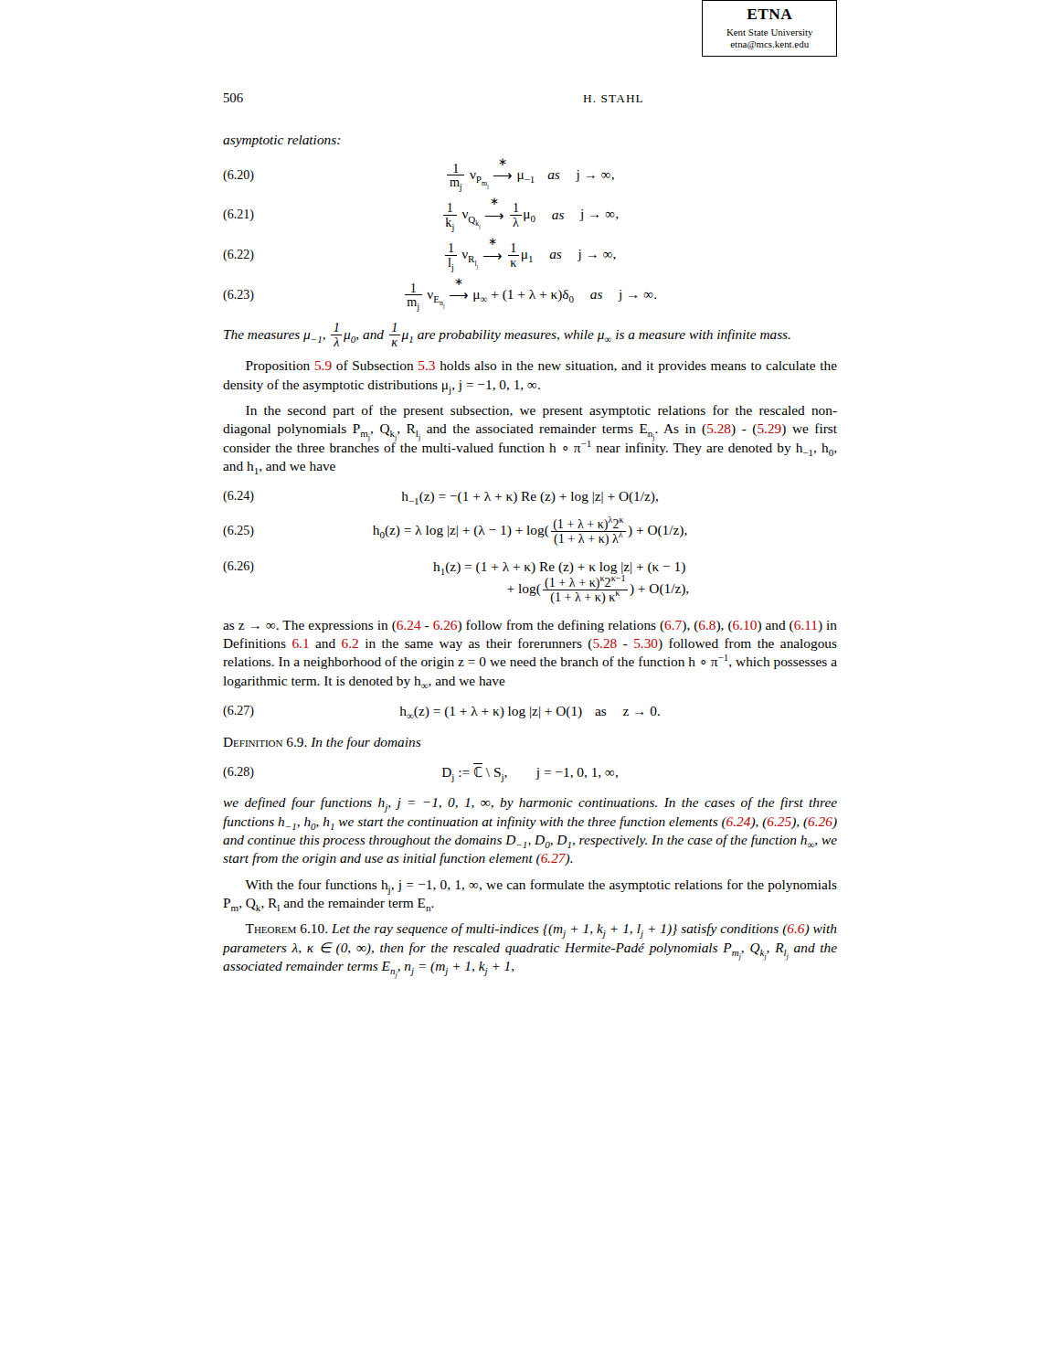ETNA Kent State University
etna@mcs.kent.edu
506 H. STAHL
asymptotic relations:
(6.20) 1 mj νPmj ∗⟶ μ−1as j → ∞,
(6.21) 1 kj νQkj ∗⟶ 1 λμ0 as j → ∞,
(6.22) 1 lj νRlj ∗⟶ 1 κμ1 as j → ∞,
(6.23) 1 mj νEnj ∗⟶ μ∞ + (1 + λ + κ)δ0 as j → ∞.
The measures μ−1, 1 λμ0, and 1 κμ1 are probability measures, while μ∞ is a measure with infinite mass.
Proposition 5.9 of Subsection 5.3 holds also in the new situation, and it provides means to calculate the density of the asymptotic distributions μj, j = −1, 0, 1, ∞.
In the second part of the present subsection, we present asymptotic relations for the rescaled non-diagonal polynomials Pmj, Qkj, Rlj and the associated remainder terms Enj. As in (5.28) - (5.29) we first consider the three branches of the multi-valued function h ∘ π−1 near infinity. They are denoted by h−1, h0, and h1, and we have
(6.24) h−1(z) = −(1 + λ + κ) Re (z) + log |z| + O(1/z),
(6.25) h0(z) = λ log |z| + (λ − 1) + log((1 + λ + κ)λ2κ(1 + λ + κ) λλ) + O(1/z),
(6.26) h1(z) = (1 + λ + κ) Re (z) + κ log |z| + (κ − 1)
+ log((1 + λ + κ)κ2κ−1(1 + λ + κ) κκ) + O(1/z),
as z → ∞. The expressions in (6.24 - 6.26) follow from the defining relations (6.7), (6.8), (6.10) and (6.11) in Definitions 6.1 and 6.2 in the same way as their forerunners (5.28 - 5.30) followed from the analogous relations. In a neighborhood of the origin z = 0 we need the branch of the function h ∘ π−1, which possesses a logarithmic term. It is denoted by h∞, and we have
(6.27) h∞(z) = (1 + λ + κ) log |z| + O(1)as z → 0.
Definition 6.9. In the four domains
(6.28) Dj := ℂ \ Sj, j = −1, 0, 1, ∞,
we defined four functions hj, j = −1, 0, 1, ∞, by harmonic continuations. In the cases of the first three functions h−1, h0, h1 we start the continuation at infinity with the three function elements (6.24), (6.25), (6.26) and continue this process throughout the domains D−1, D0, D1, respectively. In the case of the function h∞, we start from the origin and use as initial function element (6.27).
With the four functions hj, j = −1, 0, 1, ∞, we can formulate the asymptotic relations for the polynomials Pm, Qk, Rl and the remainder term En.
Theorem 6.10. Let the ray sequence of multi-indices {(mj + 1, kj + 1, lj + 1)} satisfy conditions (6.6) with parameters λ, κ ∈ (0, ∞), then for the rescaled quadratic Hermite-Padé polynomials Pmj, Qkj, Rlj and the associated remainder terms Enj, nj = (mj + 1, kj + 1,